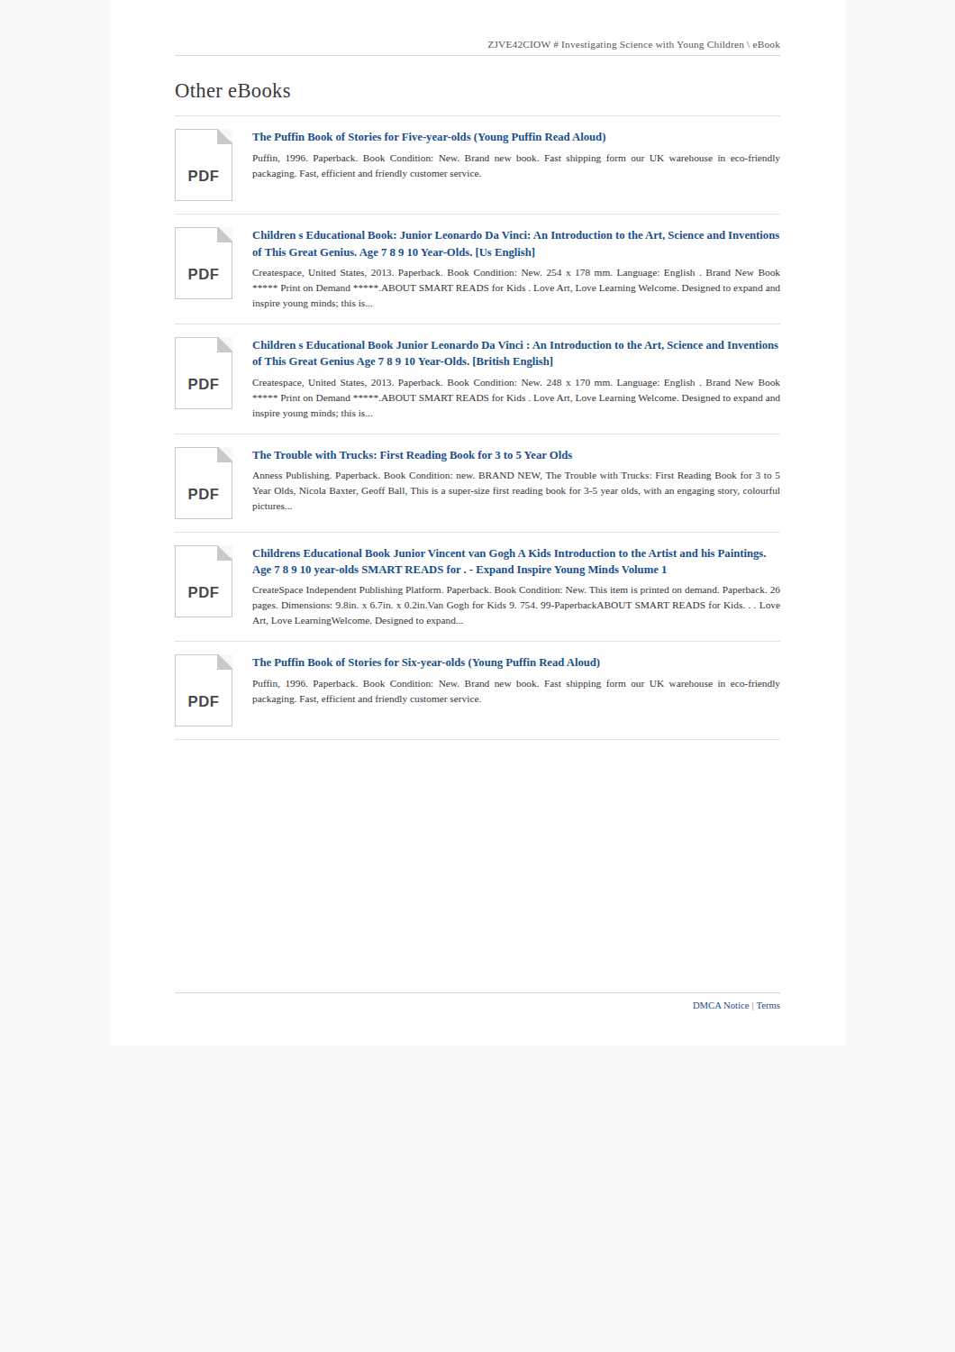ZJVE42CIOW # Investigating Science with Young Children \ eBook
Other eBooks
PDF
The Puffin Book of Stories for Five-year-olds (Young Puffin Read Aloud)
Puffin, 1996. Paperback. Book Condition: New. Brand new book. Fast shipping form our UK warehouse in eco-friendly packaging. Fast, efficient and friendly customer service.
PDF
Children s Educational Book: Junior Leonardo Da Vinci: An Introduction to the Art, Science and Inventions of This Great Genius. Age 7 8 9 10 Year-Olds. [Us English]
Createspace, United States, 2013. Paperback. Book Condition: New. 254 x 178 mm. Language: English . Brand New Book ***** Print on Demand *****.ABOUT SMART READS for Kids . Love Art, Love Learning Welcome. Designed to expand and inspire young minds; this is...
PDF
Children s Educational Book Junior Leonardo Da Vinci : An Introduction to the Art, Science and Inventions of This Great Genius Age 7 8 9 10 Year-Olds. [British English]
Createspace, United States, 2013. Paperback. Book Condition: New. 248 x 170 mm. Language: English . Brand New Book ***** Print on Demand *****.ABOUT SMART READS for Kids . Love Art, Love Learning Welcome. Designed to expand and inspire young minds; this is...
PDF
The Trouble with Trucks: First Reading Book for 3 to 5 Year Olds
Anness Publishing. Paperback. Book Condition: new. BRAND NEW, The Trouble with Trucks: First Reading Book for 3 to 5 Year Olds, Nicola Baxter, Geoff Ball, This is a super-size first reading book for 3-5 year olds, with an engaging story, colourful pictures...
PDF
Childrens Educational Book Junior Vincent van Gogh A Kids Introduction to the Artist and his Paintings. Age 7 8 9 10 year-olds SMART READS for . - Expand Inspire Young Minds Volume 1
CreateSpace Independent Publishing Platform. Paperback. Book Condition: New. This item is printed on demand. Paperback. 26 pages. Dimensions: 9.8in. x 6.7in. x 0.2in.Van Gogh for Kids 9. 754. 99-PaperbackABOUT SMART READS for Kids. . . Love Art, Love LearningWelcome. Designed to expand...
PDF
The Puffin Book of Stories for Six-year-olds (Young Puffin Read Aloud)
Puffin, 1996. Paperback. Book Condition: New. Brand new book. Fast shipping form our UK warehouse in eco-friendly packaging. Fast, efficient and friendly customer service.
DMCA Notice|Terms